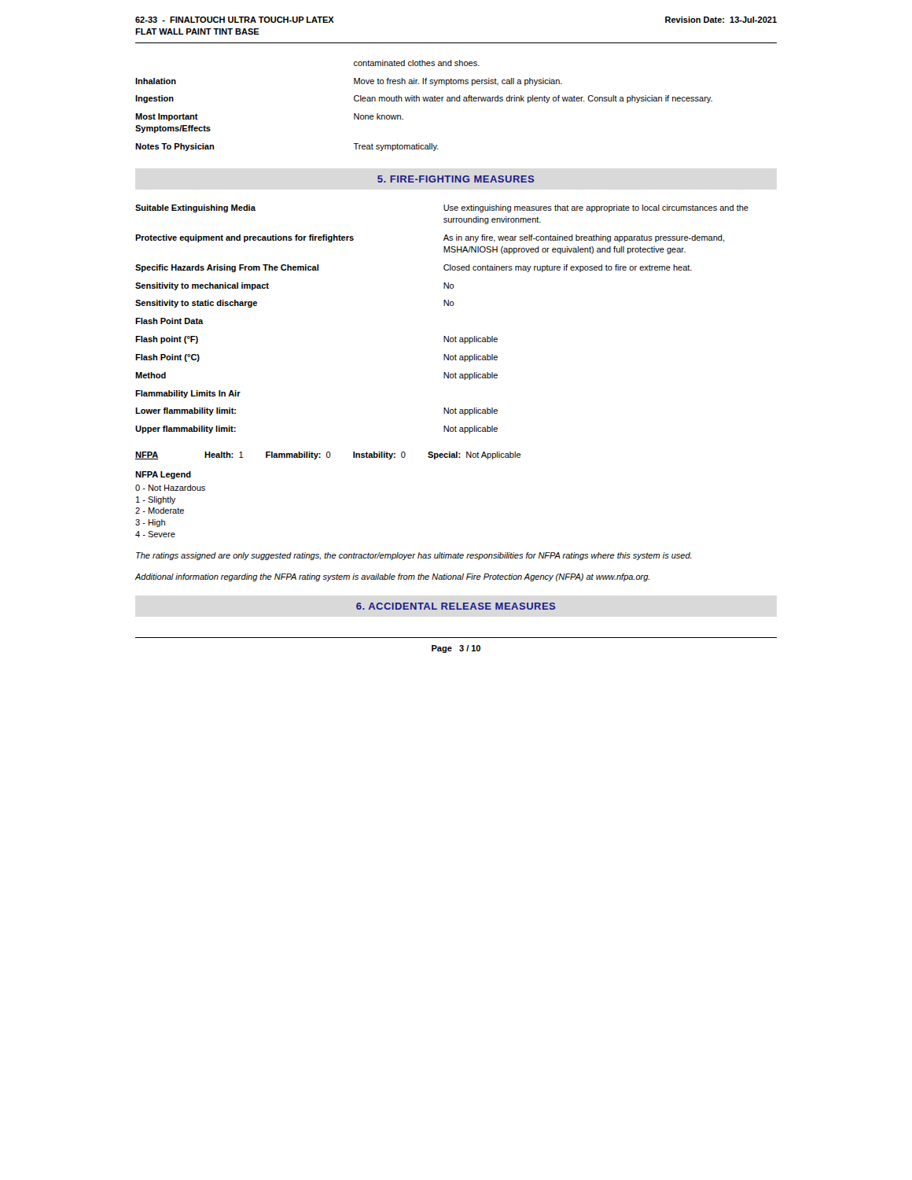62-33 - FINALTOUCH ULTRA TOUCH-UP LATEX
FLAT WALL PAINT TINT BASE
Revision Date: 13-Jul-2021
| | contaminated clothes and shoes. |
| Inhalation | Move to fresh air. If symptoms persist, call a physician. |
| Ingestion | Clean mouth with water and afterwards drink plenty of water. Consult a physician if necessary. |
| Most Important Symptoms/Effects | None known. |
| Notes To Physician | Treat symptomatically. |
5. FIRE-FIGHTING MEASURES
| Suitable Extinguishing Media | Use extinguishing measures that are appropriate to local circumstances and the surrounding environment. |
| Protective equipment and precautions for firefighters | As in any fire, wear self-contained breathing apparatus pressure-demand, MSHA/NIOSH (approved or equivalent) and full protective gear. |
| Specific Hazards Arising From The Chemical | Closed containers may rupture if exposed to fire or extreme heat. |
| Sensitivity to mechanical impact | No |
| Sensitivity to static discharge | No |
| Flash Point Data |
| Flash point (°F) | Not applicable |
| Flash Point (°C) | Not applicable |
| Method | Not applicable |
| Flammability Limits In Air |
| Lower flammability limit: | Not applicable |
| Upper flammability limit: | Not applicable |
NFPA Health: 1 Flammability: 0 Instability: 0 Special: Not Applicable
NFPA Legend
0 - Not Hazardous
1 - Slightly
2 - Moderate
3 - High
4 - Severe
The ratings assigned are only suggested ratings, the contractor/employer has ultimate responsibilities for NFPA ratings where this system is used.
Additional information regarding the NFPA rating system is available from the National Fire Protection Agency (NFPA) at www.nfpa.org.
6. ACCIDENTAL RELEASE MEASURES
Page 3 / 10